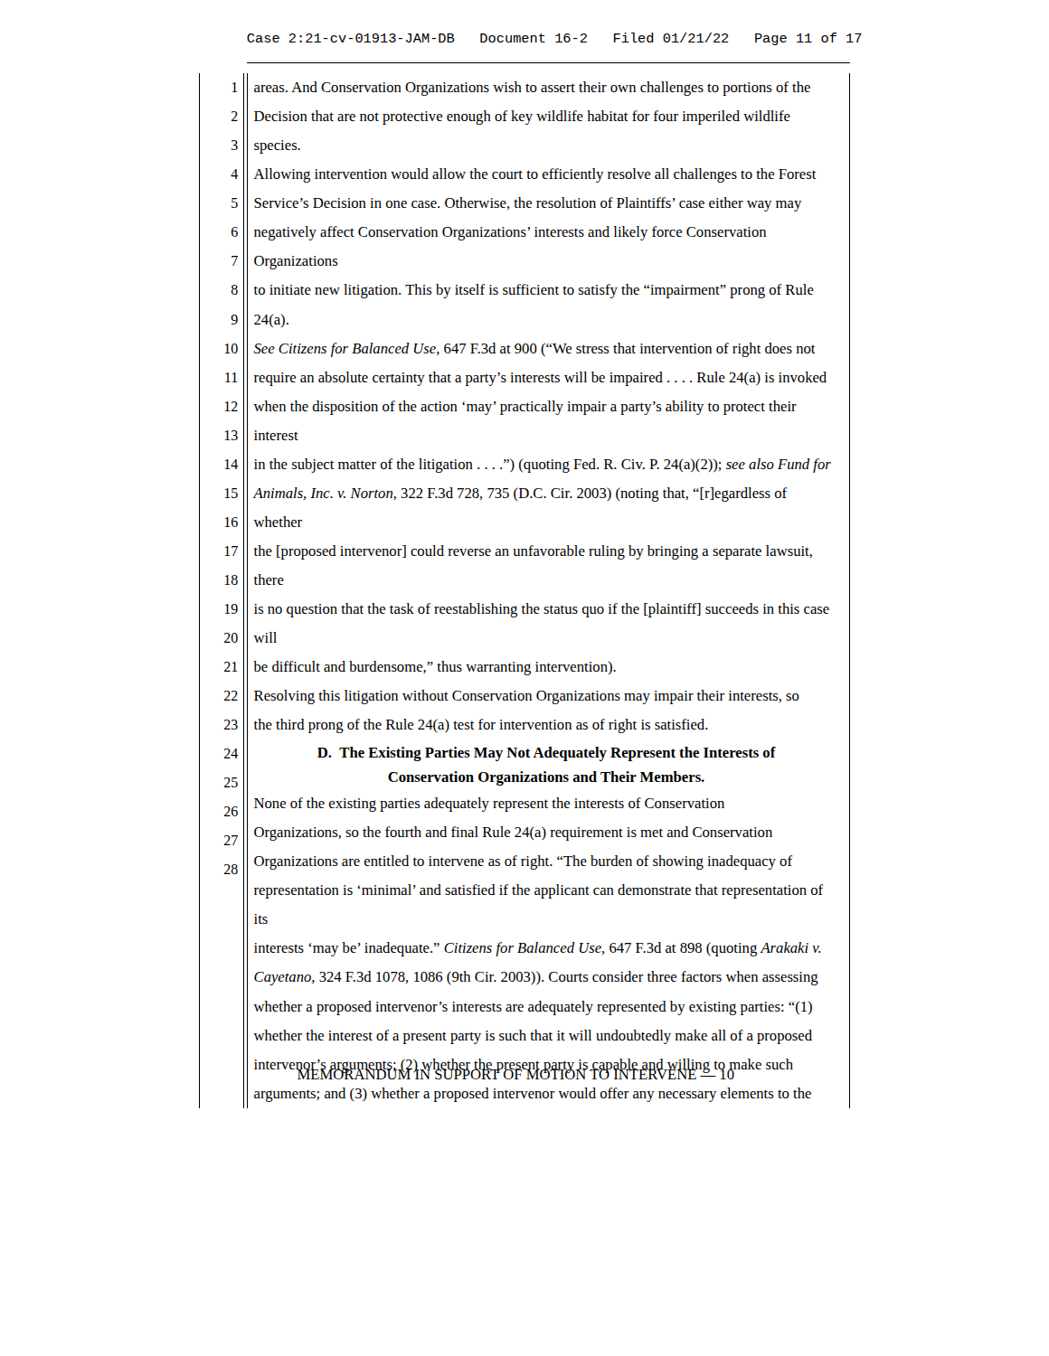Case 2:21-cv-01913-JAM-DB Document 16-2 Filed 01/21/22 Page 11 of 17
1
2
3
4
5
6
7
8
9
10
11
12
13
14
15
16
17
18
19
20
21
22
23
24
25
26
27
28
areas. And Conservation Organizations wish to assert their own challenges to portions of the
Decision that are not protective enough of key wildlife habitat for four imperiled wildlife species.
Allowing intervention would allow the court to efficiently resolve all challenges to the Forest
Service’s Decision in one case. Otherwise, the resolution of Plaintiffs’ case either way may
negatively affect Conservation Organizations’ interests and likely force Conservation Organizations
to initiate new litigation. This by itself is sufficient to satisfy the “impairment” prong of Rule 24(a).
See Citizens for Balanced Use, 647 F.3d at 900 (“We stress that intervention of right does not
require an absolute certainty that a party’s interests will be impaired . . . . Rule 24(a) is invoked
when the disposition of the action ‘may’ practically impair a party’s ability to protect their interest
in the subject matter of the litigation . . . .”) (quoting Fed. R. Civ. P. 24(a)(2)); see also Fund for
Animals, Inc. v. Norton, 322 F.3d 728, 735 (D.C. Cir. 2003) (noting that, “[r]egardless of whether
the [proposed intervenor] could reverse an unfavorable ruling by bringing a separate lawsuit, there
is no question that the task of reestablishing the status quo if the [plaintiff] succeeds in this case will
be difficult and burdensome,” thus warranting intervention).
Resolving this litigation without Conservation Organizations may impair their interests, so
the third prong of the Rule 24(a) test for intervention as of right is satisfied.
D. The Existing Parties May Not Adequately Represent the Interests of Conservation Organizations and Their Members.
None of the existing parties adequately represent the interests of Conservation
Organizations, so the fourth and final Rule 24(a) requirement is met and Conservation
Organizations are entitled to intervene as of right. “The burden of showing inadequacy of
representation is ‘minimal’ and satisfied if the applicant can demonstrate that representation of its
interests ‘may be’ inadequate.” Citizens for Balanced Use, 647 F.3d at 898 (quoting Arakaki v.
Cayetano, 324 F.3d 1078, 1086 (9th Cir. 2003)). Courts consider three factors when assessing
whether a proposed intervenor’s interests are adequately represented by existing parties: “(1)
whether the interest of a present party is such that it will undoubtedly make all of a proposed
intervenor’s arguments; (2) whether the present party is capable and willing to make such
arguments; and (3) whether a proposed intervenor would offer any necessary elements to the
MEMORANDUM IN SUPPORT OF MOTION TO INTERVENE — 10